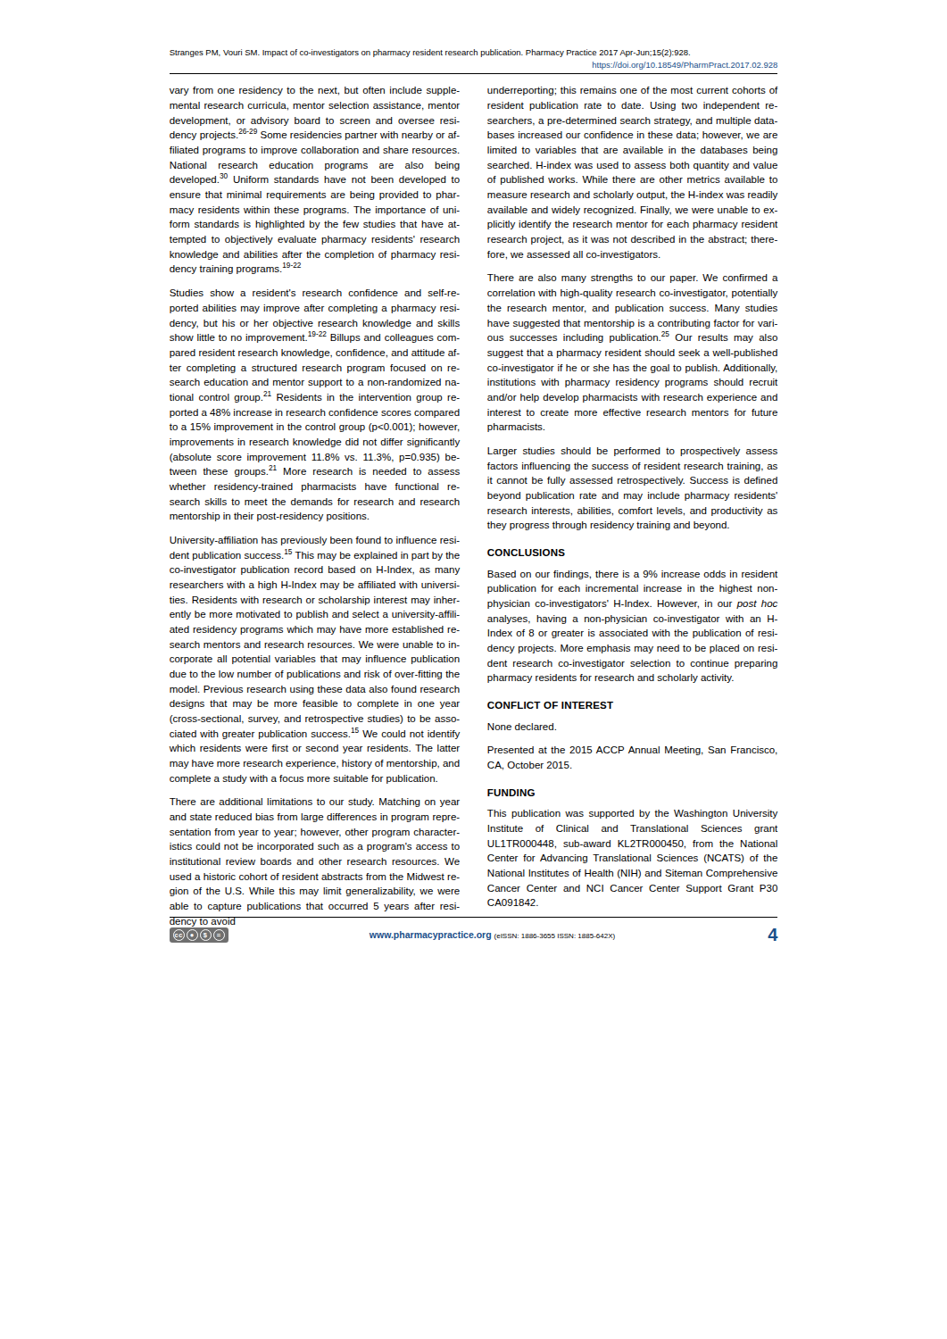Stranges PM, Vouri SM. Impact of co-investigators on pharmacy resident research publication. Pharmacy Practice 2017 Apr-Jun;15(2):928.
https://doi.org/10.18549/PharmPract.2017.02.928
vary from one residency to the next, but often include supplemental research curricula, mentor selection assistance, mentor development, or advisory board to screen and oversee residency projects.26-29 Some residencies partner with nearby or affiliated programs to improve collaboration and share resources. National research education programs are also being developed.30 Uniform standards have not been developed to ensure that minimal requirements are being provided to pharmacy residents within these programs. The importance of uniform standards is highlighted by the few studies that have attempted to objectively evaluate pharmacy residents' research knowledge and abilities after the completion of pharmacy residency training programs.19-22
Studies show a resident's research confidence and self-reported abilities may improve after completing a pharmacy residency, but his or her objective research knowledge and skills show little to no improvement.19-22 Billups and colleagues compared resident research knowledge, confidence, and attitude after completing a structured research program focused on research education and mentor support to a non-randomized national control group.21 Residents in the intervention group reported a 48% increase in research confidence scores compared to a 15% improvement in the control group (p<0.001); however, improvements in research knowledge did not differ significantly (absolute score improvement 11.8% vs. 11.3%, p=0.935) between these groups.21 More research is needed to assess whether residency-trained pharmacists have functional research skills to meet the demands for research and research mentorship in their post-residency positions.
University-affiliation has previously been found to influence resident publication success.15 This may be explained in part by the co-investigator publication record based on H-Index, as many researchers with a high H-Index may be affiliated with universities. Residents with research or scholarship interest may inherently be more motivated to publish and select a university-affiliated residency programs which may have more established research mentors and research resources. We were unable to incorporate all potential variables that may influence publication due to the low number of publications and risk of over-fitting the model. Previous research using these data also found research designs that may be more feasible to complete in one year (cross-sectional, survey, and retrospective studies) to be associated with greater publication success.15 We could not identify which residents were first or second year residents. The latter may have more research experience, history of mentorship, and complete a study with a focus more suitable for publication.
There are additional limitations to our study. Matching on year and state reduced bias from large differences in program representation from year to year; however, other program characteristics could not be incorporated such as a program's access to institutional review boards and other research resources. We used a historic cohort of resident abstracts from the Midwest region of the U.S. While this may limit generalizability, we were able to capture publications that occurred 5 years after residency to avoid
underreporting; this remains one of the most current cohorts of resident publication rate to date. Using two independent researchers, a pre-determined search strategy, and multiple databases increased our confidence in these data; however, we are limited to variables that are available in the databases being searched. H-index was used to assess both quantity and value of published works. While there are other metrics available to measure research and scholarly output, the H-index was readily available and widely recognized. Finally, we were unable to explicitly identify the research mentor for each pharmacy resident research project, as it was not described in the abstract; therefore, we assessed all co-investigators.
There are also many strengths to our paper. We confirmed a correlation with high-quality research co-investigator, potentially the research mentor, and publication success. Many studies have suggested that mentorship is a contributing factor for various successes including publication.25 Our results may also suggest that a pharmacy resident should seek a well-published co-investigator if he or she has the goal to publish. Additionally, institutions with pharmacy residency programs should recruit and/or help develop pharmacists with research experience and interest to create more effective research mentors for future pharmacists.
Larger studies should be performed to prospectively assess factors influencing the success of resident research training, as it cannot be fully assessed retrospectively. Success is defined beyond publication rate and may include pharmacy residents' research interests, abilities, comfort levels, and productivity as they progress through residency training and beyond.
Conclusions
Based on our findings, there is a 9% increase odds in resident publication for each incremental increase in the highest non-physician co-investigators' H-Index. However, in our post hoc analyses, having a non-physician co-investigator with an H-Index of 8 or greater is associated with the publication of residency projects. More emphasis may need to be placed on resident research co-investigator selection to continue preparing pharmacy residents for research and scholarly activity.
Conflict of interest
None declared.
Presented at the 2015 ACCP Annual Meeting, San Francisco, CA, October 2015.
Funding
This publication was supported by the Washington University Institute of Clinical and Translational Sciences grant UL1TR000448, sub-award KL2TR000450, from the National Center for Advancing Translational Sciences (NCATS) of the National Institutes of Health (NIH) and Siteman Comprehensive Cancer Center and NCI Cancer Center Support Grant P30 CA091842.
cc●$=
www.pharmacypractice.org (eISSN: 1886-3655 ISSN: 1885-642X)
4